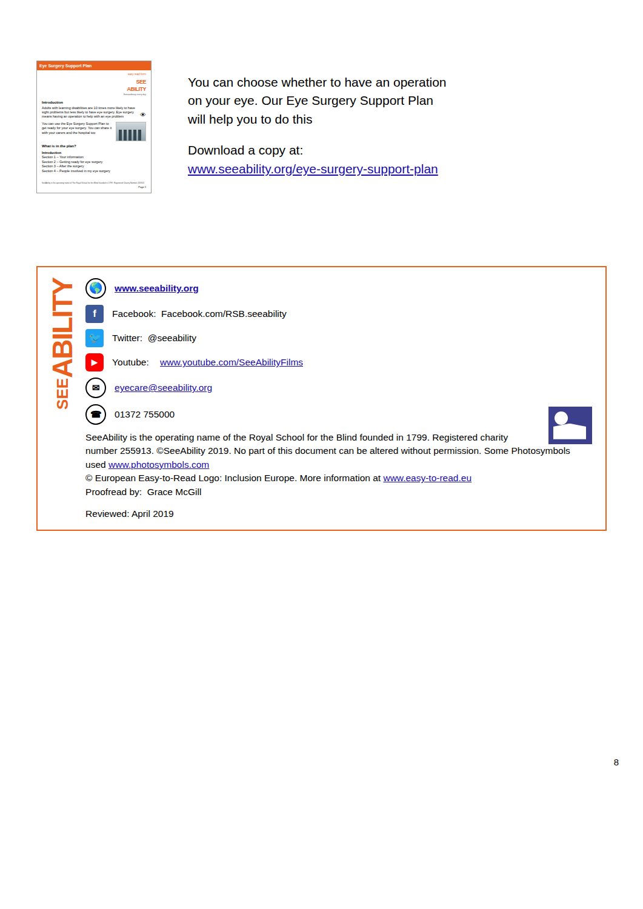Eye Surgery Support Plan
easy read form
SEE
ABILITY
Extraordinary every day
Introduction
Adults with learning disabilities are 10 times more likely to have sight problems but less likely to have eye surgery. Eye surgery means having an operation to help with an eye problem
👁
You can use the Eye Surgery Support Plan to get ready for your eye surgery. You can share it with your carers and the hospital too
What is in the plan?
Introduction
Section 1 – Your information
Section 2 – Getting ready for eye surgery
Section 3 – After the surgery
Section 4 – People involved in my eye surgery
SeeAbility is the operating name of The Royal School for the Blind founded in 1799. Registered Charity Number 255913
Page 1
You can choose whether to have an operation on your eye. Our Eye Surgery Support Plan will help you to do this
Download a copy at:
www.seeability.org/eye-surgery-support-plan
SEEABILITY
🌎www.seeability.org
f Facebook: Facebook.com/RSB.seeability
🐦Twitter: @seeability
▶Youtube: www.youtube.com/SeeAbilityFilms
✉eyecare@seeability.org
☎01372 755000
SeeAbility is the operating name of the Royal School for the Blind founded in 1799. Registered charity number 255913. ©SeeAbility 2019. No part of this document can be altered without permission. Some Photosymbols used www.photosymbols.com
© European Easy-to-Read Logo: Inclusion Europe. More information at www.easy-to-read.eu
Proofread by: Grace McGill
Reviewed: April 2019
8